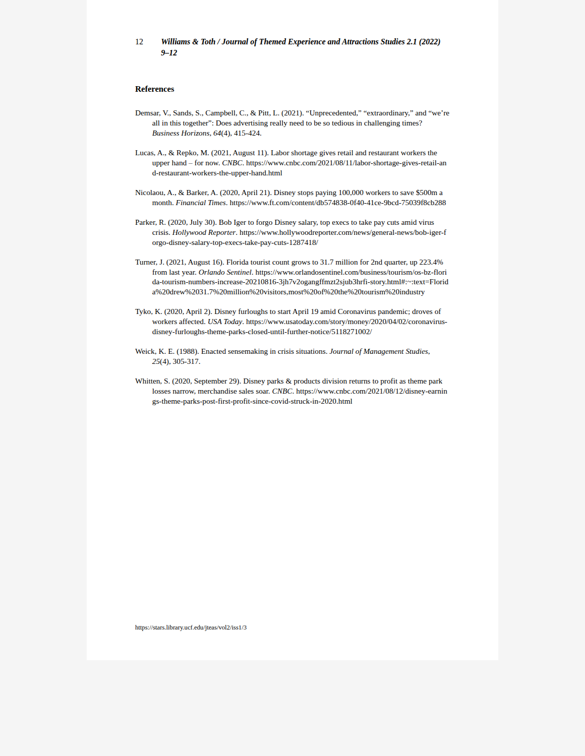12 Williams & Toth / Journal of Themed Experience and Attractions Studies 2.1 (2022) 9–12
References
Demsar, V., Sands, S., Campbell, C., & Pitt, L. (2021). “Unprecedented,” “extraordinary,” and “we’re all in this together”: Does advertising really need to be so tedious in challenging times? Business Horizons, 64(4), 415-424.
Lucas, A., & Repko, M. (2021, August 11). Labor shortage gives retail and restaurant workers the upper hand – for now. CNBC. https://www.cnbc.com/2021/08/11/labor-shortage-gives-retail-and-restaurant-workers-the-upper-hand.html
Nicolaou, A., & Barker, A. (2020, April 21). Disney stops paying 100,000 workers to save $500m a month. Financial Times. https://www.ft.com/content/db574838-0f40-41ce-9bcd-75039f8cb288
Parker, R. (2020, July 30). Bob Iger to forgo Disney salary, top execs to take pay cuts amid virus crisis. Hollywood Reporter. https://www.hollywoodreporter.com/news/general-news/bob-iger-forgo-disney-salary-top-execs-take-pay-cuts-1287418/
Turner, J. (2021, August 16). Florida tourist count grows to 31.7 million for 2nd quarter, up 223.4% from last year. Orlando Sentinel. https://www.orlandosentinel.com/business/tourism/os-bz-florida-tourism-numbers-increase-20210816-3jh7v2ogangffmzt2sjub3hrfi-story.html#:~:text=Florida%20drew%2031.7%20million%20visitors,most%20of%20the%20tourism%20industry
Tyko, K. (2020, April 2). Disney furloughs to start April 19 amid Coronavirus pandemic; droves of workers affected. USA Today. https://www.usatoday.com/story/money/2020/04/02/coronavirus-disney-furloughs-theme-parks-closed-until-further-notice/5118271002/
Weick, K. E. (1988). Enacted sensemaking in crisis situations. Journal of Management Studies, 25(4), 305-317.
Whitten, S. (2020, September 29). Disney parks & products division returns to profit as theme park losses narrow, merchandise sales soar. CNBC. https://www.cnbc.com/2021/08/12/disney-earnings-theme-parks-post-first-profit-since-covid-struck-in-2020.html
https://stars.library.ucf.edu/jteas/vol2/iss1/3